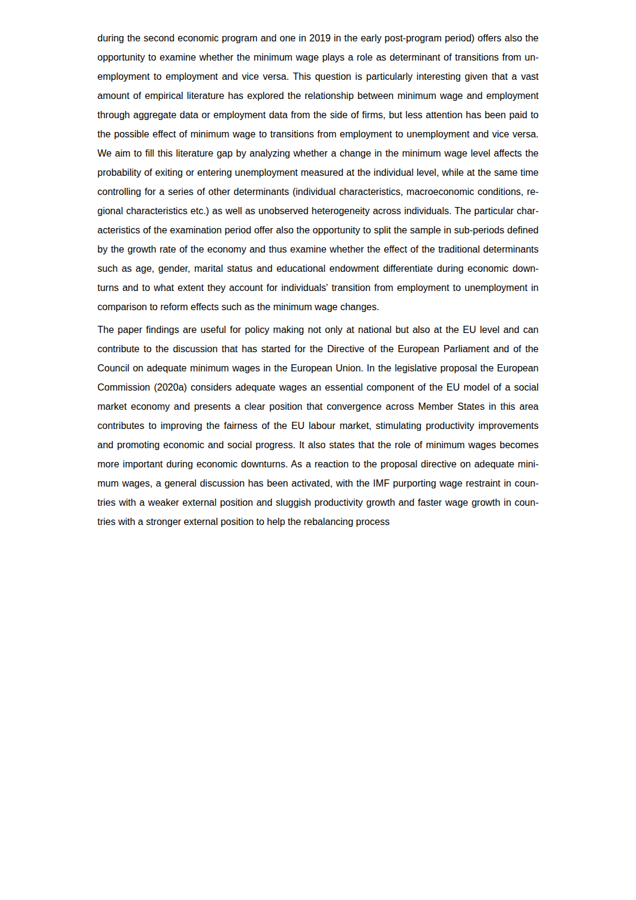during the second economic program and one in 2019 in the early post-program period) offers also the opportunity to examine whether the minimum wage plays a role as determinant of transitions from unemployment to employment and vice versa. This question is particularly interesting given that a vast amount of empirical literature has explored the relationship between minimum wage and employment through aggregate data or employment data from the side of firms, but less attention has been paid to the possible effect of minimum wage to transitions from employment to unemployment and vice versa. We aim to fill this literature gap by analyzing whether a change in the minimum wage level affects the probability of exiting or entering unemployment measured at the individual level, while at the same time controlling for a series of other determinants (individual characteristics, macroeconomic conditions, regional characteristics etc.) as well as unobserved heterogeneity across individuals. The particular characteristics of the examination period offer also the opportunity to split the sample in sub-periods defined by the growth rate of the economy and thus examine whether the effect of the traditional determinants such as age, gender, marital status and educational endowment differentiate during economic downturns and to what extent they account for individuals' transition from employment to unemployment in comparison to reform effects such as the minimum wage changes.
The paper findings are useful for policy making not only at national but also at the EU level and can contribute to the discussion that has started for the Directive of the European Parliament and of the Council on adequate minimum wages in the European Union. In the legislative proposal the European Commission (2020a) considers adequate wages an essential component of the EU model of a social market economy and presents a clear position that convergence across Member States in this area contributes to improving the fairness of the EU labour market, stimulating productivity improvements and promoting economic and social progress. It also states that the role of minimum wages becomes more important during economic downturns. As a reaction to the proposal directive on adequate minimum wages, a general discussion has been activated, with the IMF purporting wage restraint in countries with a weaker external position and sluggish productivity growth and faster wage growth in countries with a stronger external position to help the rebalancing process